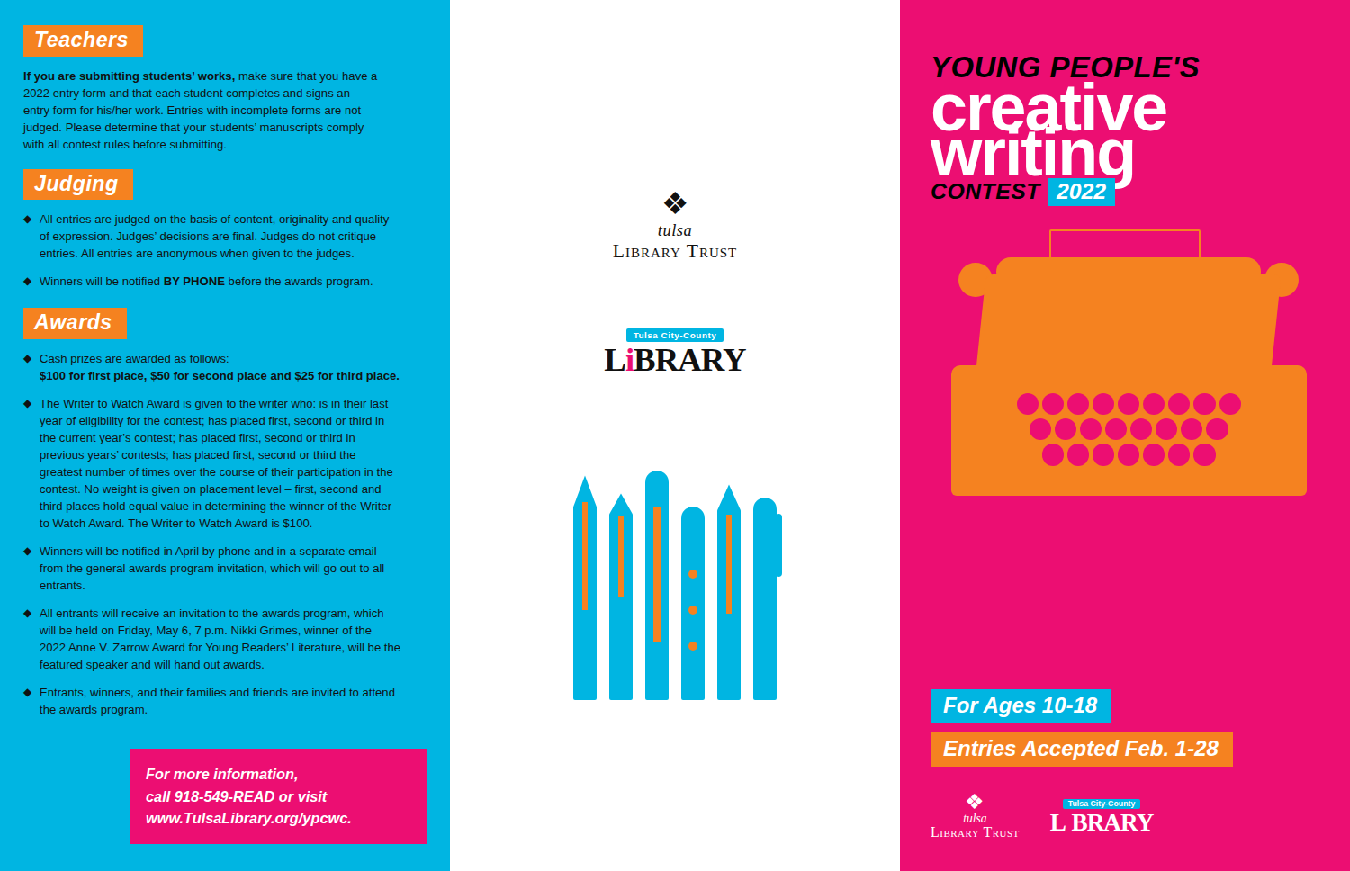Teachers
If you are submitting students’ works, make sure that you have a 2022 entry form and that each student completes and signs an entry form for his/her work. Entries with incomplete forms are not judged. Please determine that your students’ manuscripts comply with all contest rules before submitting.
Judging
All entries are judged on the basis of content, originality and quality of expression. Judges’ decisions are final. Judges do not critique entries. All entries are anonymous when given to the judges.
Winners will be notified BY PHONE before the awards program.
Awards
Cash prizes are awarded as follows:
$100 for first place, $50 for second place and $25 for third place.
The Writer to Watch Award is given to the writer who: is in their last year of eligibility for the contest; has placed first, second or third in the current year’s contest; has placed first, second or third in previous years’ contests; has placed first, second or third the greatest number of times over the course of their participation in the contest. No weight is given on placement level – first, second and third places hold equal value in determining the winner of the Writer to Watch Award. The Writer to Watch Award is $100.
Winners will be notified in April by phone and in a separate email from the general awards program invitation, which will go out to all entrants.
All entrants will receive an invitation to the awards program, which will be held on Friday, May 6, 7 p.m. Nikki Grimes, winner of the 2022 Anne V. Zarrow Award for Young Readers’ Literature, will be the featured speaker and will hand out awards.
Entrants, winners, and their families and friends are invited to attend the awards program.
For more information,
call 918-549-READ or visit
www.TulsaLibrary.org/ypcwc.
❖ tulsa Library Trust
Tulsa City-County Li BRARY
Young People's creative writing
CONTEST 2022
For Ages 10-18
Entries Accepted Feb. 1-28
❖ tulsa Library Trust
Tulsa City-County Li BRARY